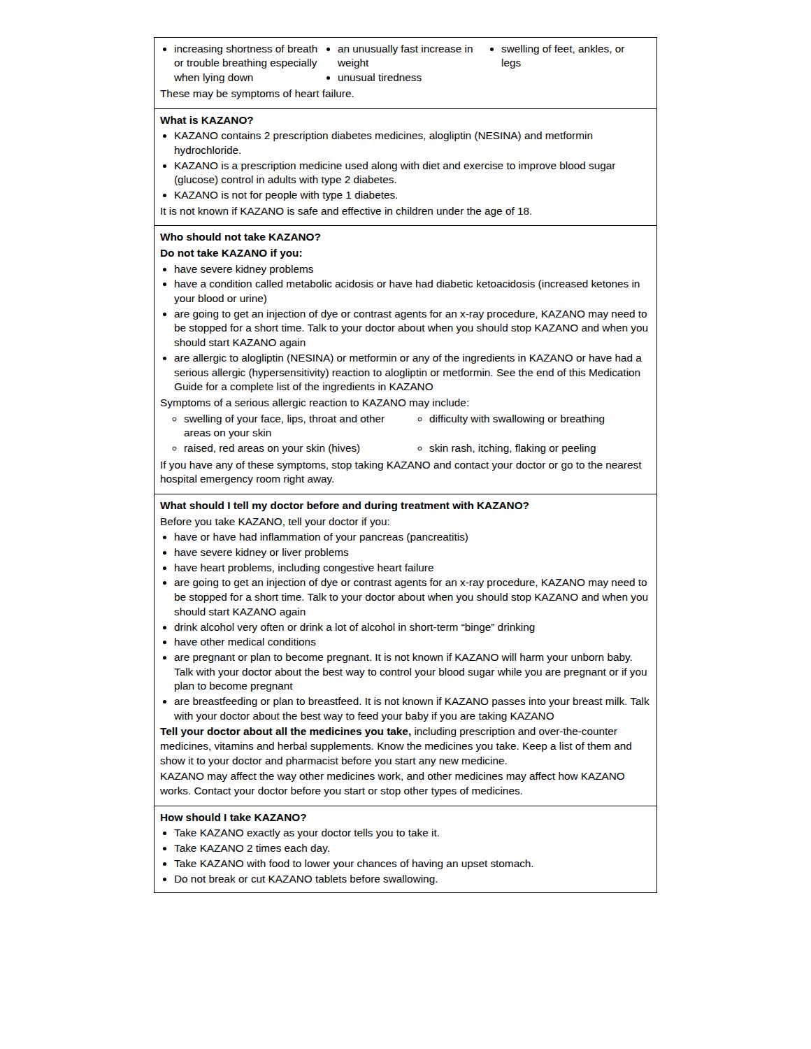| / increasing shortness of breath or trouble breathing especially when lying down / an unusually fast increase in weight unusual tiredness / swelling of feet, ankles, or legs / These may be symptoms of heart failure. |
| What is KAZANO? KAZANO contains 2 prescription diabetes medicines, alogliptin (NESINA) and metformin hydrochloride. KAZANO is a prescription medicine used along with diet and exercise to improve blood sugar (glucose) control in adults with type 2 diabetes. KAZANO is not for people with type 1 diabetes. It is not known if KAZANO is safe and effective in children under the age of 18. |
| Who should not take KAZANO? Do not take KAZANO if you: have severe kidney problems have a condition called metabolic acidosis or have had diabetic ketoacidosis (increased ketones in your blood or urine) are going to get an injection of dye or contrast agents for an x-ray procedure, KAZANO may need to be stopped for a short time. Talk to your doctor about when you should stop KAZANO and when you should start KAZANO again are allergic to alogliptin (NESINA) or metformin or any of the ingredients in KAZANO or have had a serious allergic (hypersensitivity) reaction to alogliptin or metformin. See the end of this Medication Guide for a complete list of the ingredients in KAZANO Symptoms of a serious allergic reaction to KAZANO may include: / swelling of your face, lips, throat and other areas on your skin / difficulty with swallowing or breathing / / raised, red areas on your skin (hives) / skin rash, itching, flaking or peeling / If you have any of these symptoms, stop taking KAZANO and contact your doctor or go to the nearest hospital emergency room right away. |
| What should I tell my doctor before and during treatment with KAZANO? Before you take KAZANO, tell your doctor if you: have or have had inflammation of your pancreas (pancreatitis) have severe kidney or liver problems have heart problems, including congestive heart failure are going to get an injection of dye or contrast agents for an x-ray procedure, KAZANO may need to be stopped for a short time. Talk to your doctor about when you should stop KAZANO and when you should start KAZANO again drink alcohol very often or drink a lot of alcohol in short-term “binge” drinking have other medical conditions are pregnant or plan to become pregnant. It is not known if KAZANO will harm your unborn baby. Talk with your doctor about the best way to control your blood sugar while you are pregnant or if you plan to become pregnant are breastfeeding or plan to breastfeed. It is not known if KAZANO passes into your breast milk. Talk with your doctor about the best way to feed your baby if you are taking KAZANO Tell your doctor about all the medicines you take, including prescription and over-the-counter medicines, vitamins and herbal supplements. Know the medicines you take. Keep a list of them and show it to your doctor and pharmacist before you start any new medicine. KAZANO may affect the way other medicines work, and other medicines may affect how KAZANO works. Contact your doctor before you start or stop other types of medicines. |
| How should I take KAZANO? Take KAZANO exactly as your doctor tells you to take it. Take KAZANO 2 times each day. Take KAZANO with food to lower your chances of having an upset stomach. Do not break or cut KAZANO tablets before swallowing. |